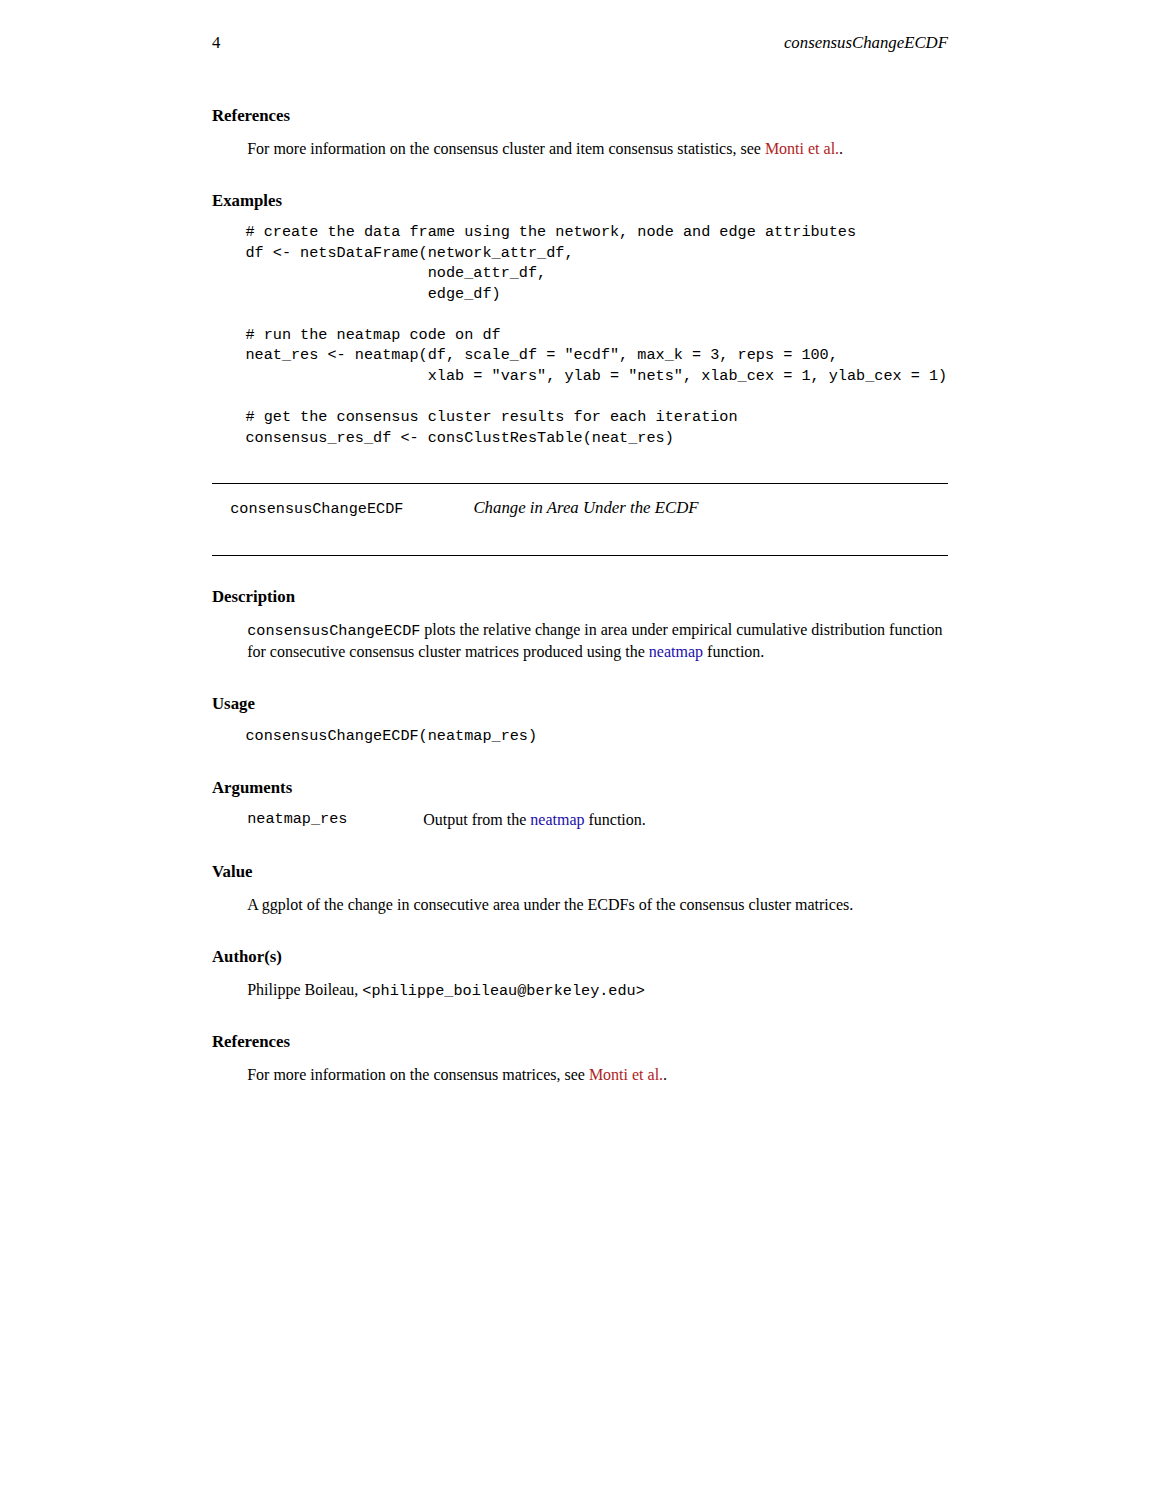4 consensusChangeECDF
References
For more information on the consensus cluster and item consensus statistics, see Monti et al..
Examples
# create the data frame using the network, node and edge attributes
df <- netsDataFrame(network_attr_df,
                    node_attr_df,
                    edge_df)

# run the neatmap code on df
neat_res <- neatmap(df, scale_df = "ecdf", max_k = 3, reps = 100,
                    xlab = "vars", ylab = "nets", xlab_cex = 1, ylab_cex = 1)

# get the consensus cluster results for each iteration
consensus_res_df <- consClustResTable(neat_res)
consensusChangeECDF Change in Area Under the ECDF
Description
consensusChangeECDF plots the relative change in area under empirical cumulative distribution function for consecutive consensus cluster matrices produced using the neatmap function.
Usage
consensusChangeECDF(neatmap_res)
Arguments
neatmap_res
Output from the neatmap function.
Value
A ggplot of the change in consecutive area under the ECDFs of the consensus cluster matrices.
Author(s)
Philippe Boileau, <philippe_boileau@berkeley.edu>
References
For more information on the consensus matrices, see Monti et al..